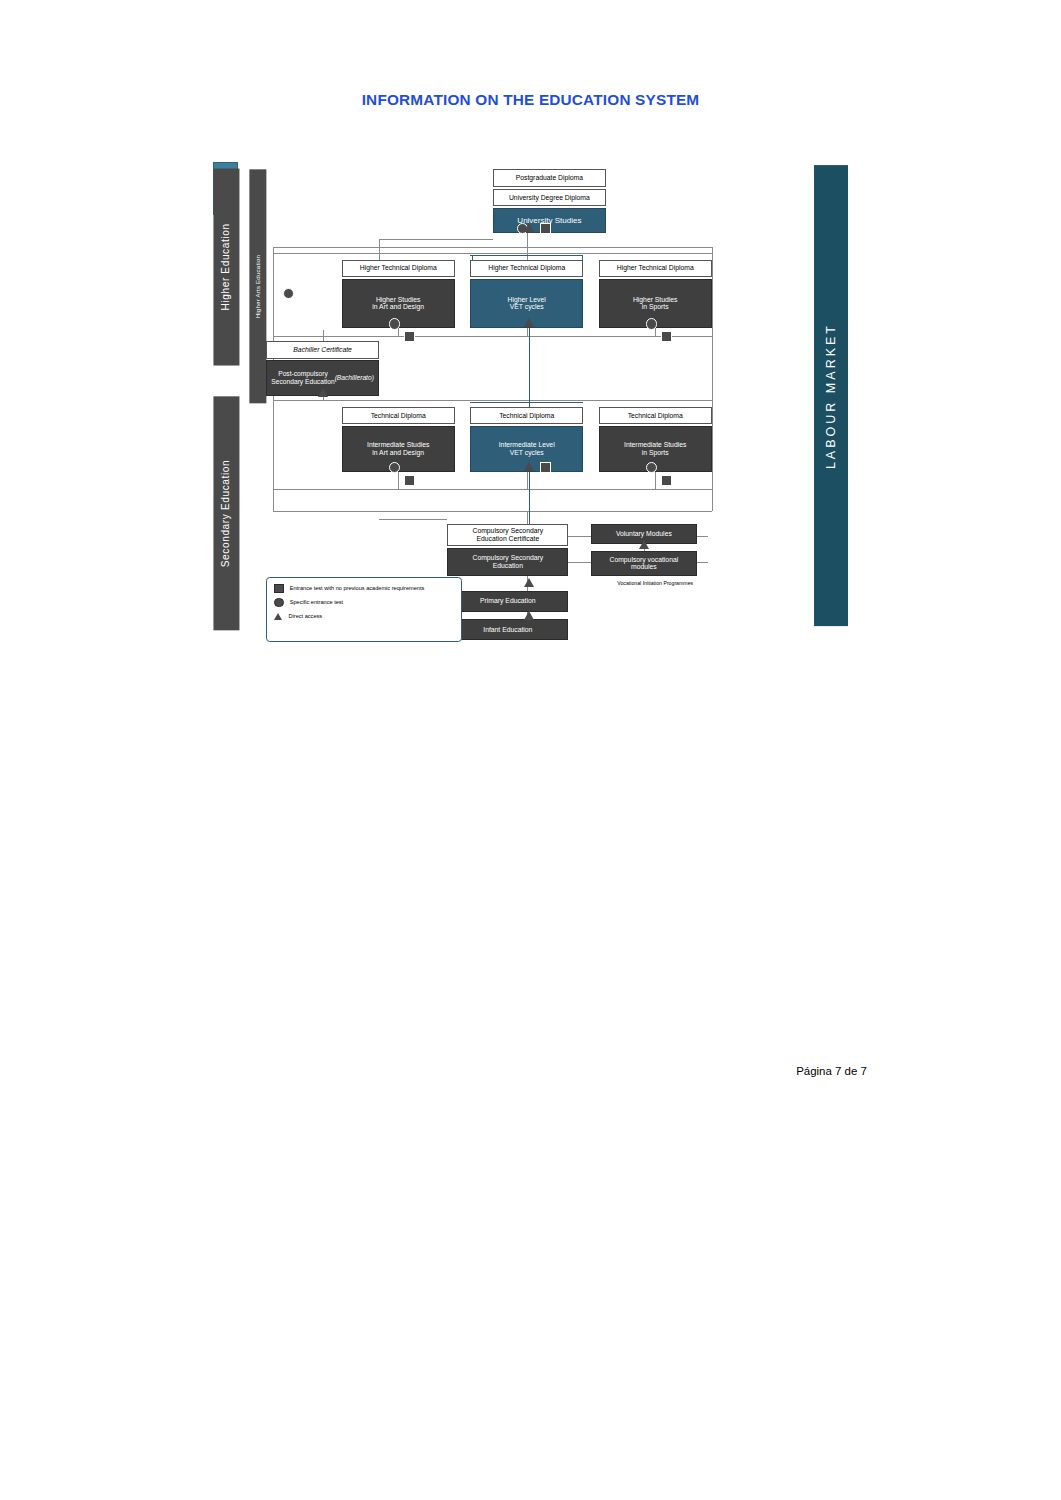INFORMATION ON THE EDUCATION SYSTEM
Higher Education
Secondary Education
Higher Arts Education
LABOUR MARKET
Postgraduate Diploma
University Degree Diploma
University Studies
Higher Technical Diploma
Higher Technical Diploma
Higher Technical Diploma
Higher Studies
in Art and Design
Higher Level
VET cycles
Higher Studies
in Sports
Bachiller Certificate
Post-compulsory
Secondary Education
(Bachillerato)
Technical Diploma
Technical Diploma
Technical Diploma
Intermediate Studies
in Art and Design
Intermediate Level
VET cycles
Intermediate Studies
in Sports
Compulsory Secondary
Education Certificate
Compulsory Secondary
Education
Voluntary Modules
Compulsory vocational
modules
VIP
Vocational Initiation Programmes
Primary Education
Infant Education
Entrance test with no previous academic requirements
Specific entrance test
Direct access
Página 7 de 7